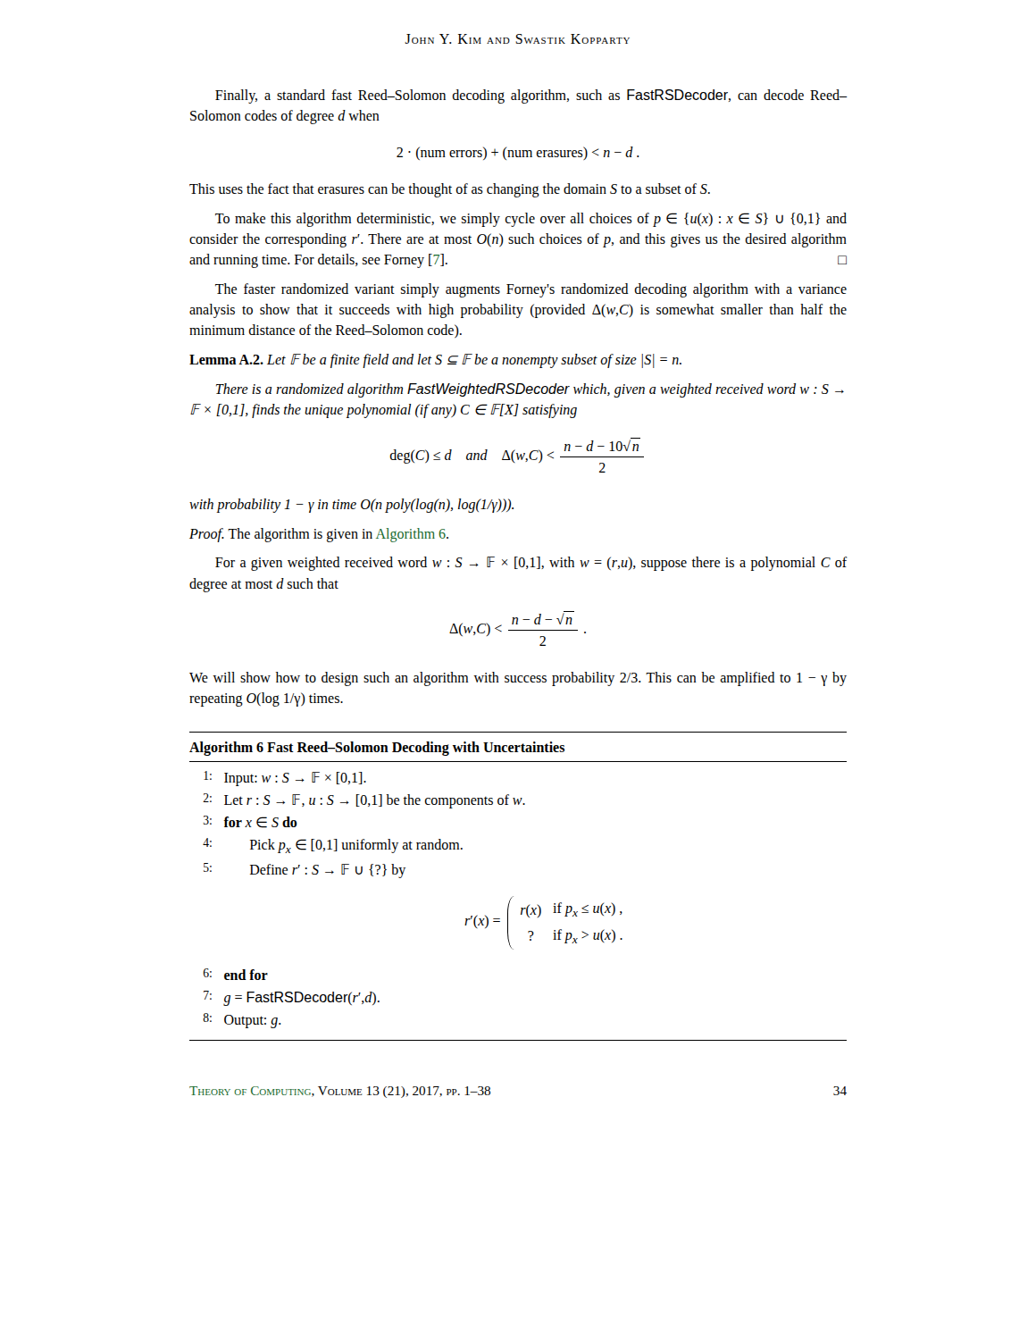John Y. Kim and Swastik Kopparty
Finally, a standard fast Reed–Solomon decoding algorithm, such as FastRSDecoder, can decode Reed–Solomon codes of degree d when
2 · (num errors) + (num erasures) < n − d .
This uses the fact that erasures can be thought of as changing the domain S to a subset of S.
To make this algorithm deterministic, we simply cycle over all choices of p ∈ {u(x) : x ∈ S} ∪ {0,1} and consider the corresponding r′. There are at most O(n) such choices of p, and this gives us the desired algorithm and running time. For details, see Forney [7]. □
The faster randomized variant simply augments Forney's randomized decoding algorithm with a variance analysis to show that it succeeds with high probability (provided Δ(w,C) is somewhat smaller than half the minimum distance of the Reed–Solomon code).
Lemma A.2. Let 𝔽 be a finite field and let S ⊆ 𝔽 be a nonempty subset of size |S| = n.
There is a randomized algorithm FastWeightedRSDecoder which, given a weighted received word w : S → 𝔽 × [0,1], finds the unique polynomial (if any) C ∈ 𝔽[X] satisfying
deg(C) ≤ d and Δ(w,C) < n − d − 10√n 2
with probability 1 − γ in time O(n poly(log(n), log(1/γ))).
Proof. The algorithm is given in Algorithm 6.
For a given weighted received word w : S → 𝔽 × [0,1], with w = (r,u), suppose there is a polynomial C of degree at most d such that
Δ(w,C) < n − d − √n 2 .
We will show how to design such an algorithm with success probability 2/3. This can be amplified to 1 − γ by repeating O(log 1/γ) times.
Algorithm 6 Fast Reed–Solomon Decoding with Uncertainties
Input: w : S → 𝔽 × [0,1].
Let r : S → 𝔽, u : S → [0,1] be the components of w.
for x ∈ S do
Pick px ∈ [0,1] uniformly at random.
Define r′ : S → 𝔽 ∪ {?} by
r′(x) =
| r ( x ) | if p x ≤ u ( x ) , |
| ? | if p x > u ( x ) . |
end for
g = FastRSDecoder(r′,d).
Output: g.
Theory of Computing, Volume 13 (21), 2017, pp. 1–38
34